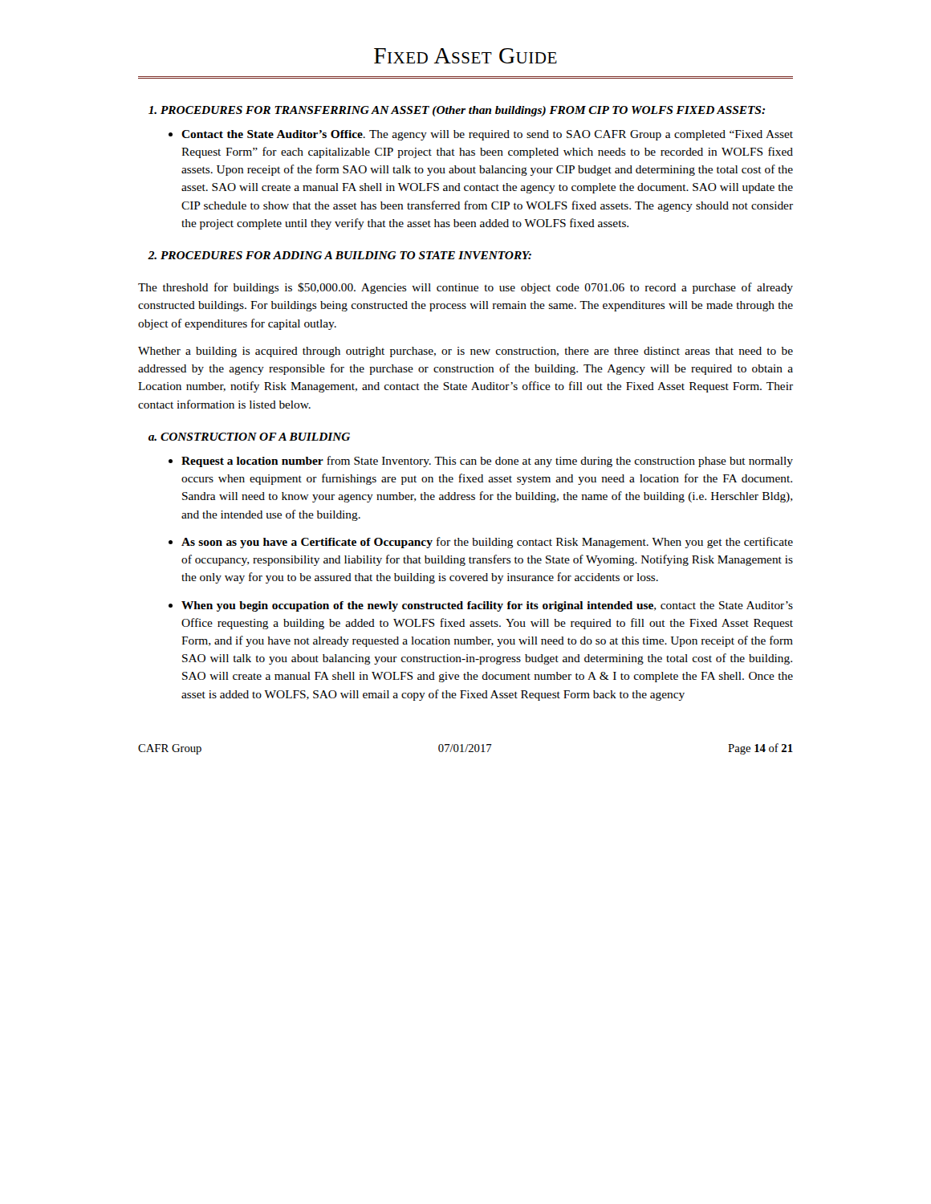Fixed Asset Guide
PROCEDURES FOR TRANSFERRING AN ASSET (Other than buildings) FROM CIP TO WOLFS FIXED ASSETS:
Contact the State Auditor’s Office. The agency will be required to send to SAO CAFR Group a completed “Fixed Asset Request Form” for each capitalizable CIP project that has been completed which needs to be recorded in WOLFS fixed assets. Upon receipt of the form SAO will talk to you about balancing your CIP budget and determining the total cost of the asset. SAO will create a manual FA shell in WOLFS and contact the agency to complete the document. SAO will update the CIP schedule to show that the asset has been transferred from CIP to WOLFS fixed assets. The agency should not consider the project complete until they verify that the asset has been added to WOLFS fixed assets.
PROCEDURES FOR ADDING A BUILDING TO STATE INVENTORY:
The threshold for buildings is $50,000.00. Agencies will continue to use object code 0701.06 to record a purchase of already constructed buildings. For buildings being constructed the process will remain the same. The expenditures will be made through the object of expenditures for capital outlay.
Whether a building is acquired through outright purchase, or is new construction, there are three distinct areas that need to be addressed by the agency responsible for the purchase or construction of the building. The Agency will be required to obtain a Location number, notify Risk Management, and contact the State Auditor’s office to fill out the Fixed Asset Request Form. Their contact information is listed below.
CONSTRUCTION OF A BUILDING
Request a location number from State Inventory. This can be done at any time during the construction phase but normally occurs when equipment or furnishings are put on the fixed asset system and you need a location for the FA document. Sandra will need to know your agency number, the address for the building, the name of the building (i.e. Herschler Bldg), and the intended use of the building.
As soon as you have a Certificate of Occupancy for the building contact Risk Management. When you get the certificate of occupancy, responsibility and liability for that building transfers to the State of Wyoming. Notifying Risk Management is the only way for you to be assured that the building is covered by insurance for accidents or loss.
When you begin occupation of the newly constructed facility for its original intended use, contact the State Auditor’s Office requesting a building be added to WOLFS fixed assets. You will be required to fill out the Fixed Asset Request Form, and if you have not already requested a location number, you will need to do so at this time. Upon receipt of the form SAO will talk to you about balancing your construction-in-progress budget and determining the total cost of the building. SAO will create a manual FA shell in WOLFS and give the document number to A & I to complete the FA shell. Once the asset is added to WOLFS, SAO will email a copy of the Fixed Asset Request Form back to the agency
CAFR Group
07/01/2017
Page 14 of 21